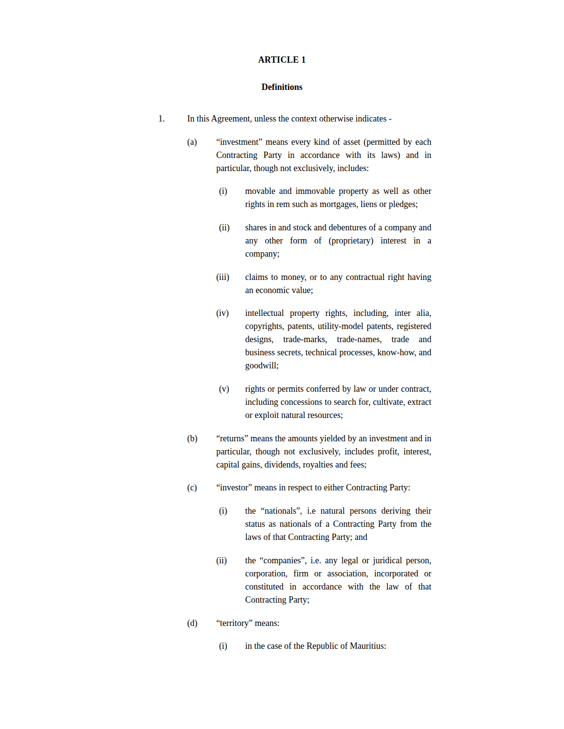ARTICLE 1
Definitions
1.
In this Agreement, unless the context otherwise indicates -
(a)
“investment” means every kind of asset (permitted by each Contracting Party in accordance with its laws) and in particular, though not exclusively, includes:
(i)
movable and immovable property as well as other rights in rem such as mortgages, liens or pledges;
(ii)
shares in and stock and debentures of a company and any other form of (proprietary) interest in a company;
(iii)
claims to money, or to any contractual right having an economic value;
(iv)
intellectual property rights, including, inter alia, copyrights, patents, utility-model patents, registered designs, trade-marks, trade-names, trade and business secrets, technical processes, know-how, and goodwill;
(v)
rights or permits conferred by law or under contract, including concessions to search for, cultivate, extract or exploit natural resources;
(b)
“returns” means the amounts yielded by an investment and in particular, though not exclusively, includes profit, interest, capital gains, dividends, royalties and fees;
(c)
“investor” means in respect to either Contracting Party:
(i)
the “nationals”, i.e natural persons deriving their status as nationals of a Contracting Party from the laws of that Contracting Party; and
(ii)
the “companies”, i.e. any legal or juridical person, corporation, firm or association, incorporated or constituted in accordance with the law of that Contracting Party;
(d)
“territory” means:
(i)
in the case of the Republic of Mauritius: